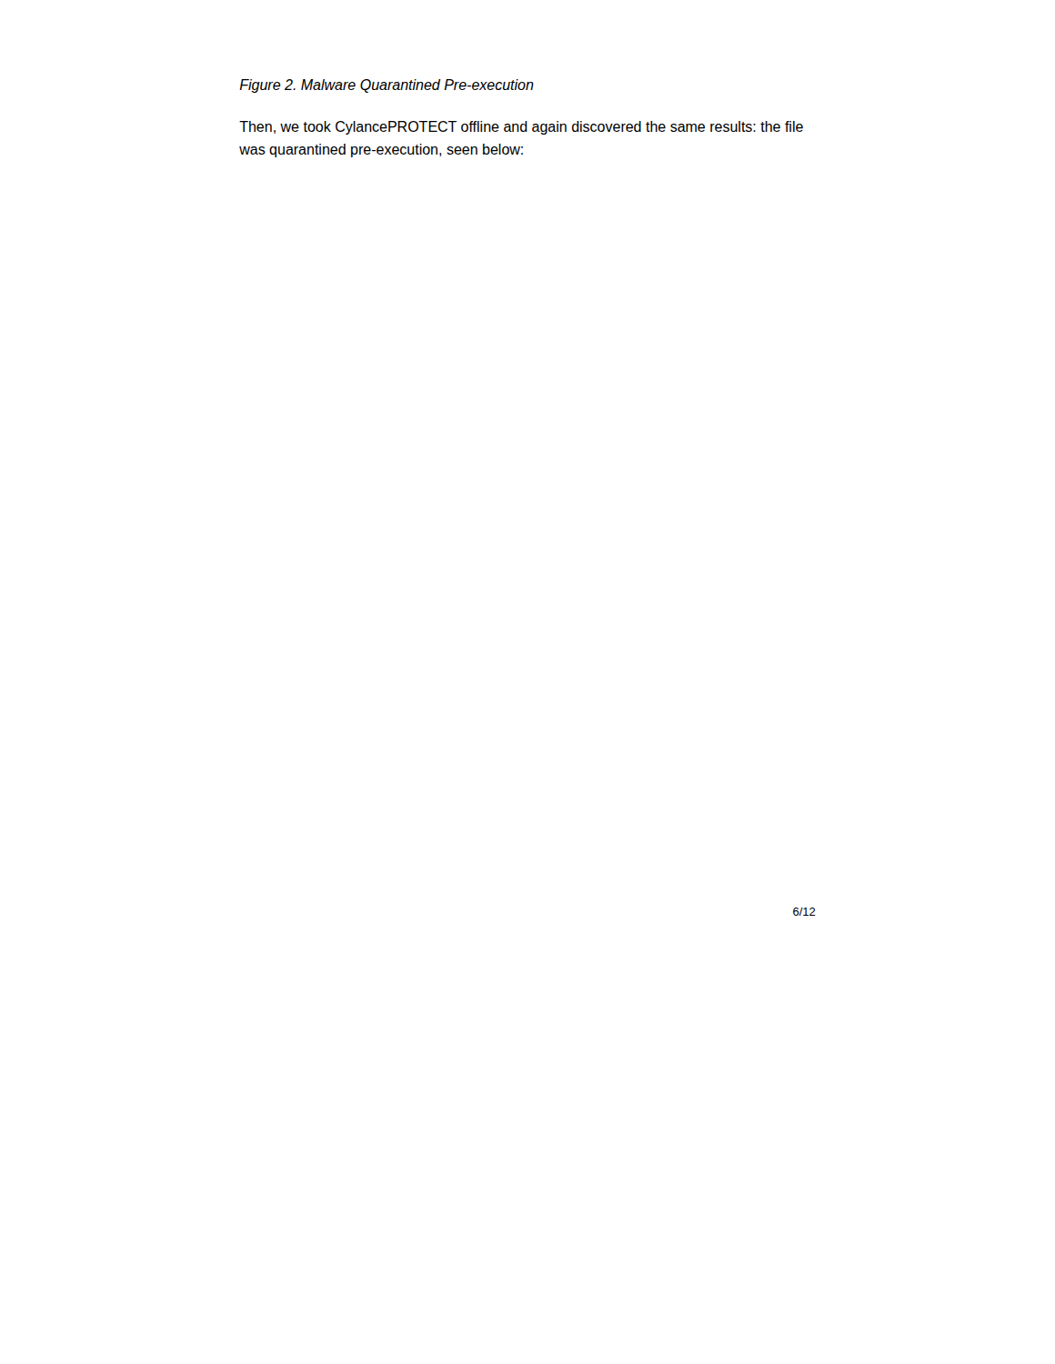Figure 2. Malware Quarantined Pre-execution
Then, we took CylancePROTECT offline and again discovered the same results: the file was quarantined pre-execution, seen below:
6/12